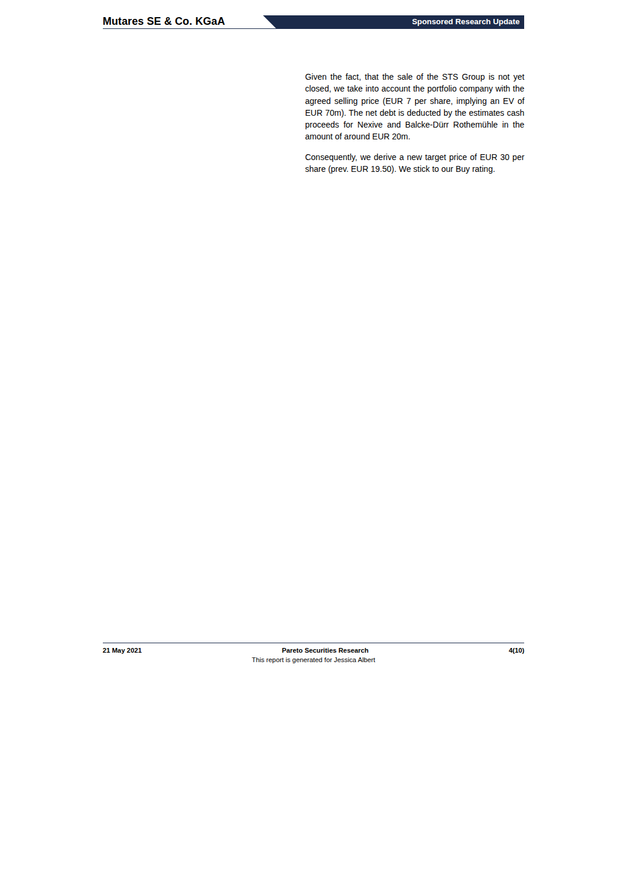Mutares SE & Co. KGaA
Sponsored Research Update
Given the fact, that the sale of the STS Group is not yet closed, we take into account the portfolio company with the agreed selling price (EUR 7 per share, implying an EV of EUR 70m). The net debt is deducted by the estimates cash proceeds for Nexive and Balcke-Dürr Rothemühle in the amount of around EUR 20m.
Consequently, we derive a new target price of EUR 30 per share (prev. EUR 19.50). We stick to our Buy rating.
21 May 2021
Pareto Securities Research
4(10)
This report is generated for Jessica Albert